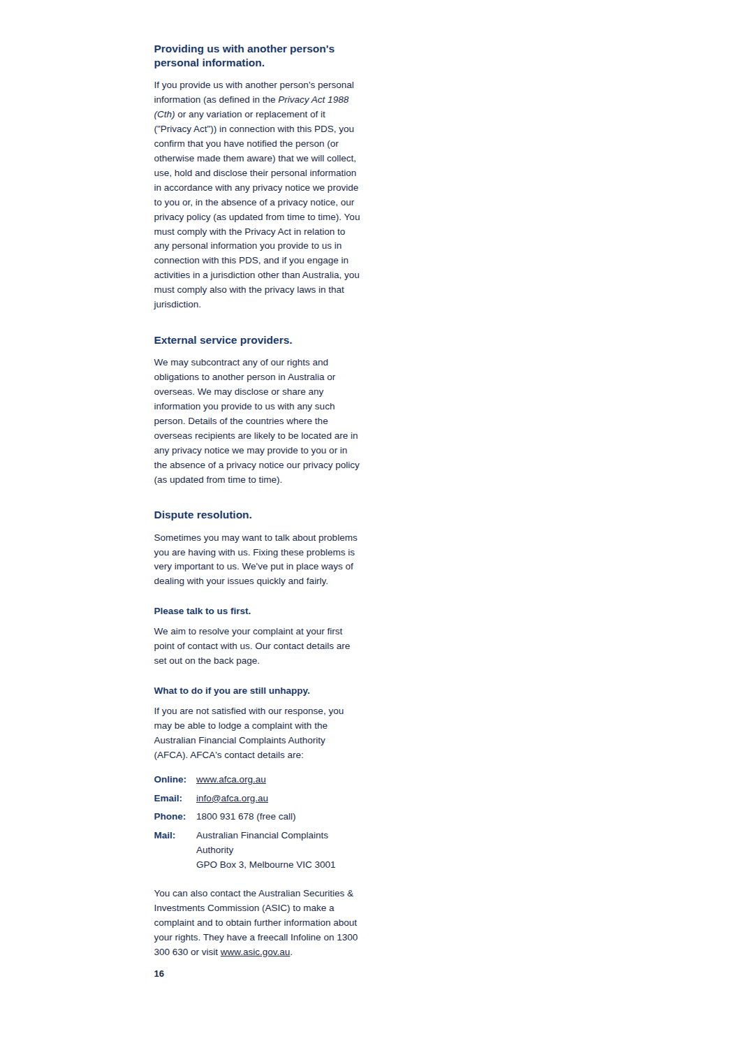Providing us with another person's
personal information.
If you provide us with another person's personal information (as defined in the Privacy Act 1988 (Cth) or any variation or replacement of it ("Privacy Act")) in connection with this PDS, you confirm that you have notified the person (or otherwise made them aware) that we will collect, use, hold and disclose their personal information in accordance with any privacy notice we provide to you or, in the absence of a privacy notice, our privacy policy (as updated from time to time). You must comply with the Privacy Act in relation to any personal information you provide to us in connection with this PDS, and if you engage in activities in a jurisdiction other than Australia, you must comply also with the privacy laws in that jurisdiction.
External service providers.
We may subcontract any of our rights and obligations to another person in Australia or overseas. We may disclose or share any information you provide to us with any such person. Details of the countries where the overseas recipients are likely to be located are in any privacy notice we may provide to you or in the absence of a privacy notice our privacy policy (as updated from time to time).
Dispute resolution.
Sometimes you may want to talk about problems you are having with us. Fixing these problems is very important to us. We've put in place ways of dealing with your issues quickly and fairly.
Please talk to us first.
We aim to resolve your complaint at your first point of contact with us. Our contact details are set out on the back page.
What to do if you are still unhappy.
If you are not satisfied with our response, you may be able to lodge a complaint with the Australian Financial Complaints Authority (AFCA). AFCA's contact details are:
| Online: | www.afca.org.au |
| Email: | info@afca.org.au |
| Phone: | 1800 931 678 (free call) |
| Mail: | Australian Financial Complaints Authority GPO Box 3, Melbourne VIC 3001 |
You can also contact the Australian Securities & Investments Commission (ASIC) to make a complaint and to obtain further information about your rights. They have a freecall Infoline on 1300 300 630 or visit www.asic.gov.au.
16